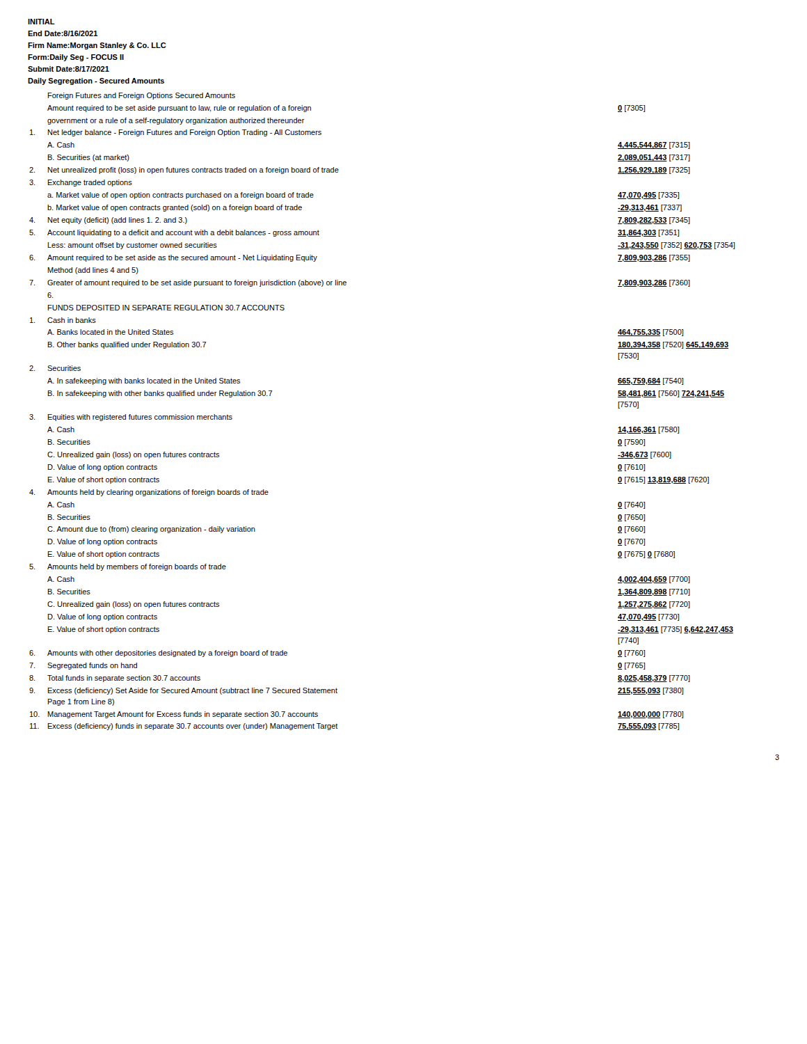INITIAL
End Date:8/16/2021
Firm Name:Morgan Stanley & Co. LLC
Form:Daily Seg - FOCUS II
Submit Date:8/17/2021
Daily Segregation - Secured Amounts
| | Foreign Futures and Foreign Options Secured Amounts | |
| | Amount required to be set aside pursuant to law, rule or regulation of a foreign | 0 [7305] |
| | government or a rule of a self-regulatory organization authorized thereunder | |
| 1. | Net ledger balance - Foreign Futures and Foreign Option Trading - All Customers | |
| | A. Cash | 4,445,544,867 [7315] |
| | B. Securities (at market) | 2,089,051,443 [7317] |
| 2. | Net unrealized profit (loss) in open futures contracts traded on a foreign board of trade | 1,256,929,189 [7325] |
| 3. | Exchange traded options | |
| | a. Market value of open option contracts purchased on a foreign board of trade | 47,070,495 [7335] |
| | b. Market value of open contracts granted (sold) on a foreign board of trade | -29,313,461 [7337] |
| 4. | Net equity (deficit) (add lines 1. 2. and 3.) | 7,809,282,533 [7345] |
| 5. | Account liquidating to a deficit and account with a debit balances - gross amount | 31,864,303 [7351] |
| | Less: amount offset by customer owned securities | -31,243,550 [7352] 620,753 [7354] |
| 6. | Amount required to be set aside as the secured amount - Net Liquidating Equity | 7,809,903,286 [7355] |
| | Method (add lines 4 and 5) | |
| 7. | Greater of amount required to be set aside pursuant to foreign jurisdiction (above) or line | 7,809,903,286 [7360] |
| | 6. | |
| | FUNDS DEPOSITED IN SEPARATE REGULATION 30.7 ACCOUNTS | |
| 1. | Cash in banks | |
| | A. Banks located in the United States | 464,755,335 [7500] |
| | B. Other banks qualified under Regulation 30.7 | 180,394,358 [7520] 645,149,693 [7530] |
| 2. | Securities | |
| | A. In safekeeping with banks located in the United States | 665,759,684 [7540] |
| | B. In safekeeping with other banks qualified under Regulation 30.7 | 58,481,861 [7560] 724,241,545 [7570] |
| 3. | Equities with registered futures commission merchants | |
| | A. Cash | 14,166,361 [7580] |
| | B. Securities | 0 [7590] |
| | C. Unrealized gain (loss) on open futures contracts | -346,673 [7600] |
| | D. Value of long option contracts | 0 [7610] |
| | E. Value of short option contracts | 0 [7615] 13,819,688 [7620] |
| 4. | Amounts held by clearing organizations of foreign boards of trade | |
| | A. Cash | 0 [7640] |
| | B. Securities | 0 [7650] |
| | C. Amount due to (from) clearing organization - daily variation | 0 [7660] |
| | D. Value of long option contracts | 0 [7670] |
| | E. Value of short option contracts | 0 [7675] 0 [7680] |
| 5. | Amounts held by members of foreign boards of trade | |
| | A. Cash | 4,002,404,659 [7700] |
| | B. Securities | 1,364,809,898 [7710] |
| | C. Unrealized gain (loss) on open futures contracts | 1,257,275,862 [7720] |
| | D. Value of long option contracts | 47,070,495 [7730] |
| | E. Value of short option contracts | -29,313,461 [7735] 6,642,247,453 [7740] |
| 6. | Amounts with other depositories designated by a foreign board of trade | 0 [7760] |
| 7. | Segregated funds on hand | 0 [7765] |
| 8. | Total funds in separate section 30.7 accounts | 8,025,458,379 [7770] |
| 9. | Excess (deficiency) Set Aside for Secured Amount (subtract line 7 Secured Statement Page 1 from Line 8) | 215,555,093 [7380] |
| 10. | Management Target Amount for Excess funds in separate section 30.7 accounts | 140,000,000 [7780] |
| 11. | Excess (deficiency) funds in separate 30.7 accounts over (under) Management Target | 75,555,093 [7785] |
3